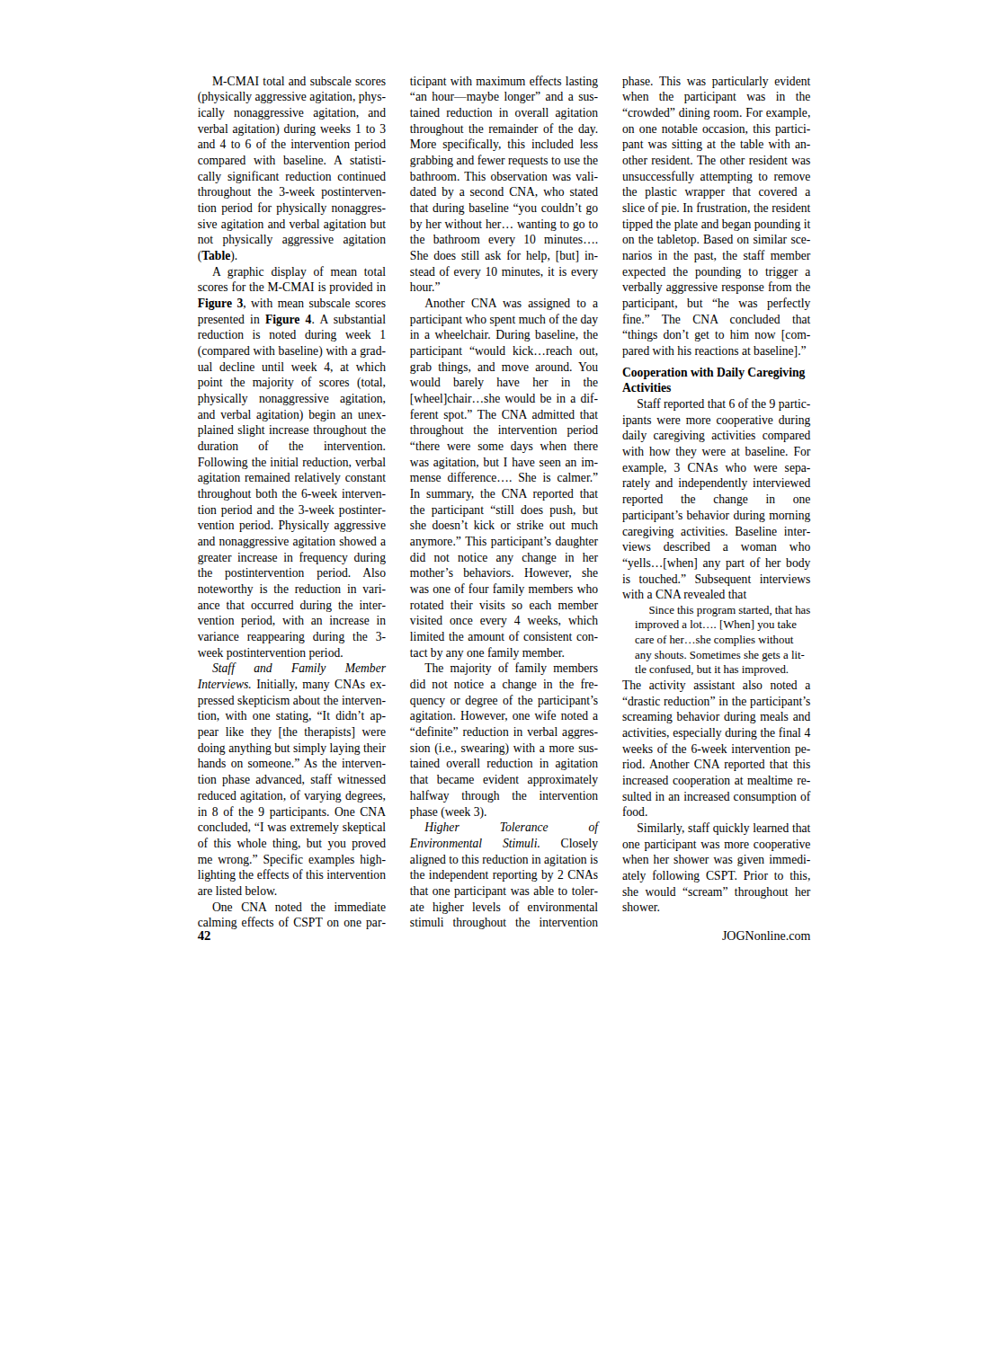M-CMAI total and subscale scores (physically aggressive agitation, physically nonaggressive agitation, and verbal agitation) during weeks 1 to 3 and 4 to 6 of the intervention period compared with baseline. A statistically significant reduction continued throughout the 3-week postintervention period for physically nonaggressive agitation and verbal agitation but not physically aggressive agitation (Table).
A graphic display of mean total scores for the M-CMAI is provided in Figure 3, with mean subscale scores presented in Figure 4. A substantial reduction is noted during week 1 (compared with baseline) with a gradual decline until week 4, at which point the majority of scores (total, physically nonaggressive agitation, and verbal agitation) begin an unexplained slight increase throughout the duration of the intervention. Following the initial reduction, verbal agitation remained relatively constant throughout both the 6-week intervention period and the 3-week postintervention period. Physically aggressive and nonaggressive agitation showed a greater increase in frequency during the postintervention period. Also noteworthy is the reduction in variance that occurred during the intervention period, with an increase in variance reappearing during the 3-week postintervention period.
Staff and Family Member Interviews. Initially, many CNAs expressed skepticism about the intervention, with one stating, “It didn’t appear like they [the therapists] were doing anything but simply laying their hands on someone.” As the intervention phase advanced, staff witnessed reduced agitation, of varying degrees, in 8 of the 9 participants. One CNA concluded, “I was extremely skeptical of this whole thing, but you proved me wrong.” Specific examples highlighting the effects of this intervention are listed below.
One CNA noted the immediate calming effects of CSPT on one participant with maximum effects lasting “an hour—maybe longer” and a sustained reduction in overall agitation throughout the remainder of the day. More specifically, this included less grabbing and fewer requests to use the bathroom. This observation was validated by a second CNA, who stated that during baseline “you couldn’t go by her without her… wanting to go to the bathroom every 10 minutes…. She does still ask for help, [but] instead of every 10 minutes, it is every hour.”
Another CNA was assigned to a participant who spent much of the day in a wheelchair. During baseline, the participant “would kick…reach out, grab things, and move around. You would barely have her in the [wheel]chair…she would be in a different spot.” The CNA admitted that throughout the intervention period “there were some days when there was agitation, but I have seen an immense difference…. She is calmer.” In summary, the CNA reported that the participant “still does push, but she doesn’t kick or strike out much anymore.” This participant’s daughter did not notice any change in her mother’s behaviors. However, she was one of four family members who rotated their visits so each member visited once every 4 weeks, which limited the amount of consistent contact by any one family member.
The majority of family members did not notice a change in the frequency or degree of the participant’s agitation. However, one wife noted a “definite” reduction in verbal aggression (i.e., swearing) with a more sustained overall reduction in agitation that became evident approximately halfway through the intervention phase (week 3).
Higher Tolerance of Environmental Stimuli. Closely aligned to this reduction in agitation is the independent reporting by 2 CNAs that one participant was able to tolerate higher levels of environmental stimuli throughout the intervention phase. This was particularly evident when the participant was in the “crowded” dining room. For example, on one notable occasion, this participant was sitting at the table with another resident. The other resident was unsuccessfully attempting to remove the plastic wrapper that covered a slice of pie. In frustration, the resident tipped the plate and began pounding it on the tabletop. Based on similar scenarios in the past, the staff member expected the pounding to trigger a verbally aggressive response from the participant, but “he was perfectly fine.” The CNA concluded that “things don’t get to him now [compared with his reactions at baseline].”
Cooperation with Daily Caregiving Activities
Staff reported that 6 of the 9 participants were more cooperative during daily caregiving activities compared with how they were at baseline. For example, 3 CNAs who were separately and independently interviewed reported the change in one participant’s behavior during morning caregiving activities. Baseline interviews described a woman who “yells…[when] any part of her body is touched.” Subsequent interviews with a CNA revealed that
Since this program started, that has improved a lot…. [When] you take care of her…she complies without any shouts. Sometimes she gets a little confused, but it has improved.
The activity assistant also noted a “drastic reduction” in the participant’s screaming behavior during meals and activities, especially during the final 4 weeks of the 6-week intervention period. Another CNA reported that this increased cooperation at mealtime resulted in an increased consumption of food.
Similarly, staff quickly learned that one participant was more cooperative when her shower was given immediately following CSPT. Prior to this, she would “scream” throughout her shower.
42 JOGNonline.com